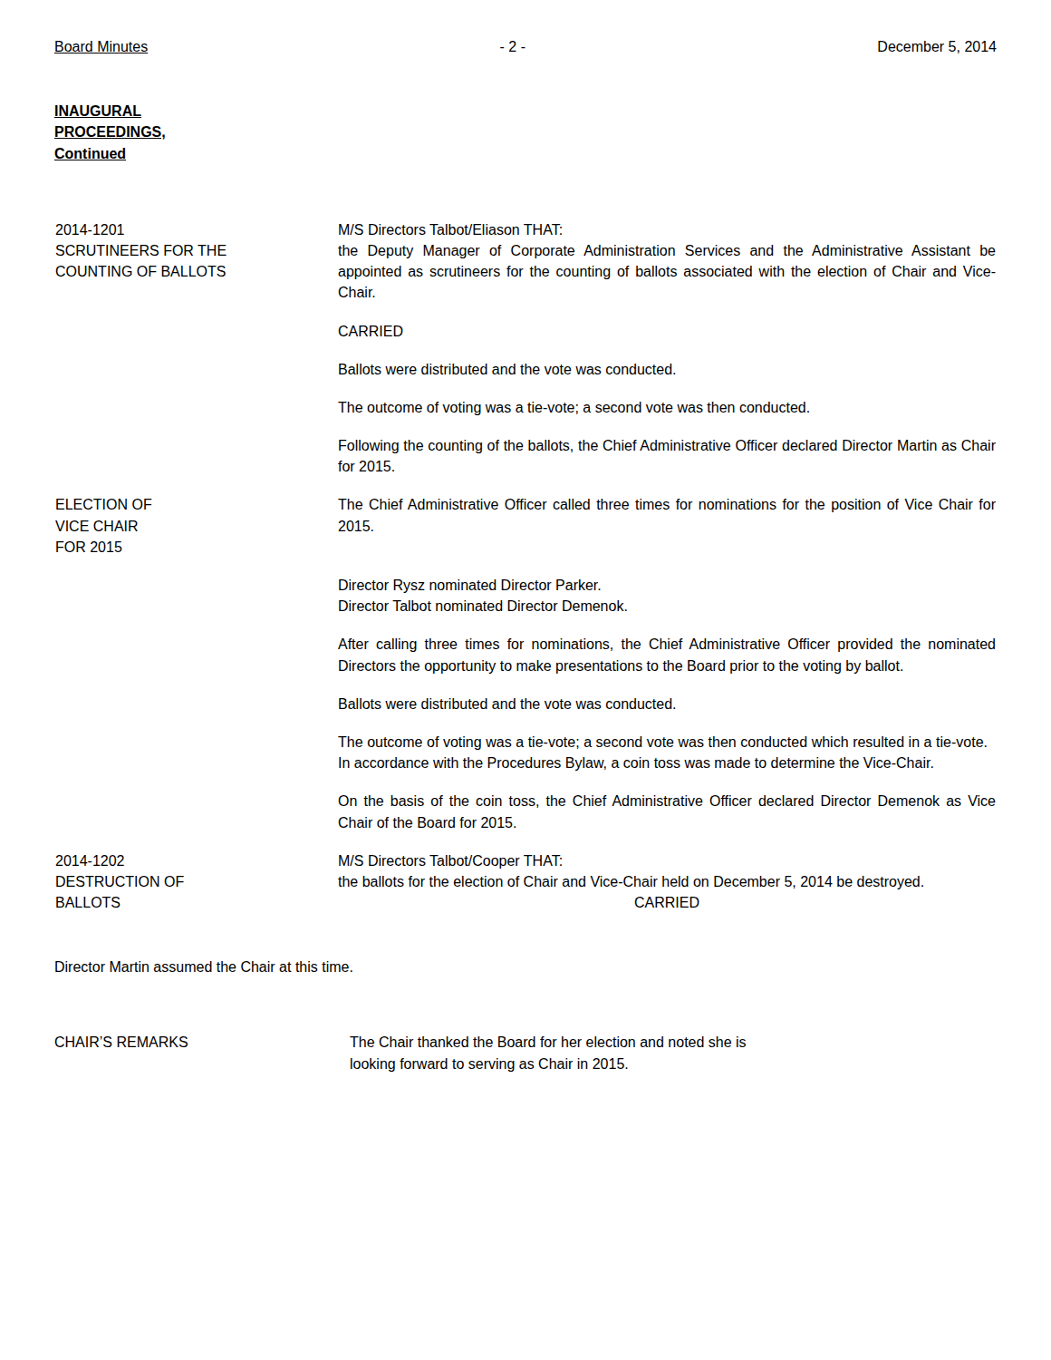Board Minutes
- 2 -
December 5, 2014
INAUGURAL
PROCEEDINGS,
Continued
| 2014-1201 SCRUTINEERS FOR THE COUNTING OF BALLOTS | M/S Directors Talbot/Eliason THAT: the Deputy Manager of Corporate Administration Services and the Administrative Assistant be appointed as scrutineers for the counting of ballots associated with the election of Chair and Vice-Chair. |
| | CARRIED |
| | Ballots were distributed and the vote was conducted. |
| | The outcome of voting was a tie-vote; a second vote was then conducted. |
| | Following the counting of the ballots, the Chief Administrative Officer declared Director Martin as Chair for 2015. |
| ELECTION OF VICE CHAIR FOR 2015 | The Chief Administrative Officer called three times for nominations for the position of Vice Chair for 2015. |
| | Director Rysz nominated Director Parker. Director Talbot nominated Director Demenok. |
| | After calling three times for nominations, the Chief Administrative Officer provided the nominated Directors the opportunity to make presentations to the Board prior to the voting by ballot. |
| | Ballots were distributed and the vote was conducted. |
| | The outcome of voting was a tie-vote; a second vote was then conducted which resulted in a tie-vote. In accordance with the Procedures Bylaw, a coin toss was made to determine the Vice-Chair. |
| | On the basis of the coin toss, the Chief Administrative Officer declared Director Demenok as Vice Chair of the Board for 2015. |
| 2014-1202 DESTRUCTION OF BALLOTS | M/S Directors Talbot/Cooper THAT: the ballots for the election of Chair and Vice-Chair held on December 5, 2014 be destroyed. CARRIED |
Director Martin assumed the Chair at this time.
CHAIR’S REMARKS
The Chair thanked the Board for her election and noted she is
looking forward to serving as Chair in 2015.